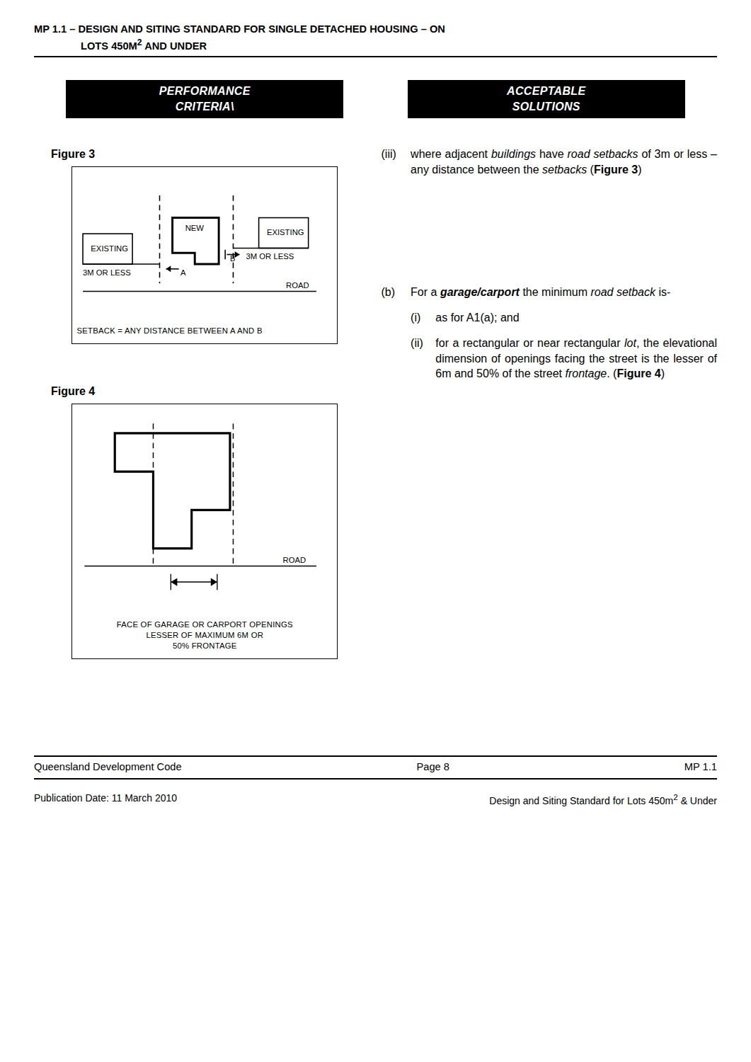MP 1.1 – DESIGN AND SITING STANDARD FOR SINGLE DETACHED HOUSING – ON LOTS 450M2 AND UNDER
| PERFORMANCE CRITERIA\ Figure 3 EXISTING NEW EXISTING 3M OR LESS 3M OR LESS ROAD A B SETBACK = ANY DISTANCE BETWEEN A AND B Figure 4 ROAD FACE OF GARAGE OR CARPORT OPENINGS LESSER OF MAXIMUM 6M OR 50% FRONTAGE | ACCEPTABLE SOLUTIONS (iii) where adjacent buildings have road setbacks of 3m or less – any distance between the setbacks ( Figure 3 ) (b) For a garage/carport the minimum road setback is- (i) as for A1(a); and (ii) for a rectangular or near rectangular lot , the elevational dimension of openings facing the street is the lesser of 6m and 50% of the street frontage . ( Figure 4 ) |
Queensland Development Code
Page 8
MP 1.1
Publication Date: 11 March 2010
Design and Siting Standard for Lots 450m2 & Under